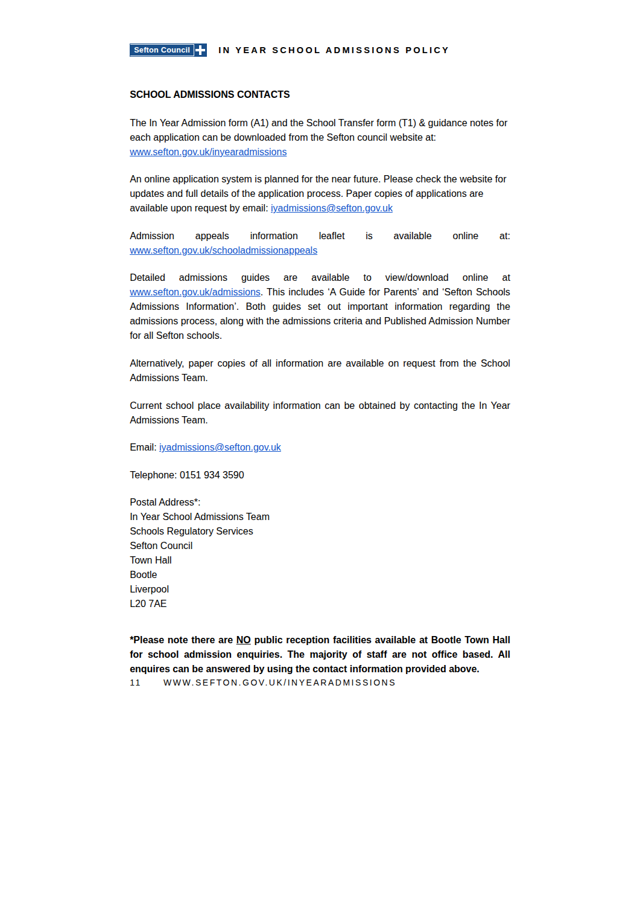Sefton Council In Year School Admissions Policy
SCHOOL ADMISSIONS CONTACTS
The In Year Admission form (A1) and the School Transfer form (T1) & guidance notes for each application can be downloaded from the Sefton council website at: www.sefton.gov.uk/inyearadmissions
An online application system is planned for the near future. Please check the website for updates and full details of the application process. Paper copies of applications are available upon request by email: iyadmissions@sefton.gov.uk
Admission appeals information leaflet is available online at: www.sefton.gov.uk/schooladmissionappeals
Detailed admissions guides are available to view/download online at www.sefton.gov.uk/admissions. This includes ‘A Guide for Parents’ and ‘Sefton Schools Admissions Information’. Both guides set out important information regarding the admissions process, along with the admissions criteria and Published Admission Number for all Sefton schools.
Alternatively, paper copies of all information are available on request from the School Admissions Team.
Current school place availability information can be obtained by contacting the In Year Admissions Team.
Email: iyadmissions@sefton.gov.uk
Telephone: 0151 934 3590
Postal Address*: In Year School Admissions Team Schools Regulatory Services Sefton Council Town Hall Bootle Liverpool L20 7AE
*Please note there are NO public reception facilities available at Bootle Town Hall for school admission enquiries. The majority of staff are not office based. All enquires can be answered by using the contact information provided above.
11 WWW.SEFTON.GOV.UK/INYEARADMISSIONS